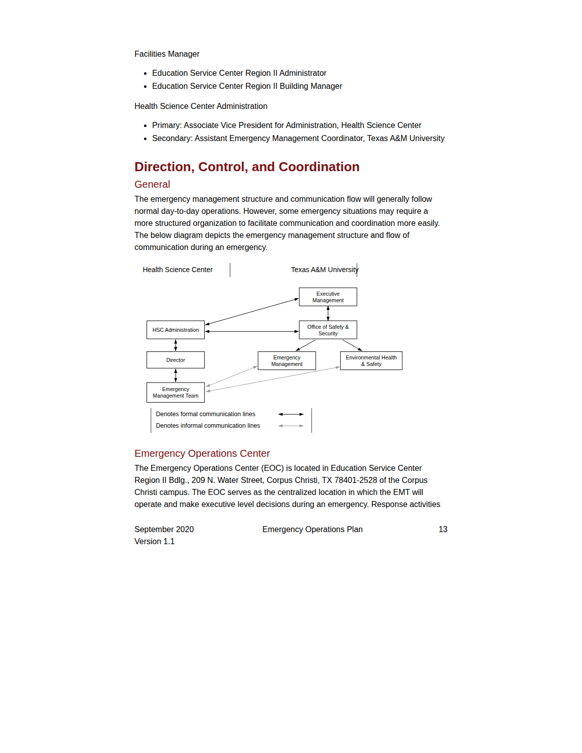Facilities Manager
Education Service Center Region II Administrator
Education Service Center Region II Building Manager
Health Science Center Administration
Primary: Associate Vice President for Administration, Health Science Center
Secondary: Assistant Emergency Management Coordinator, Texas A&M University
Direction, Control, and Coordination
General
The emergency management structure and communication flow will generally follow normal day-to-day operations. However, some emergency situations may require a more structured organization to facilitate communication and coordination more easily. The below diagram depicts the emergency management structure and flow of communication during an emergency.
Health Science Center Texas A&M University Executive Management Office of Safety & Security HSC Administration Director Emergency Management Team Emergency Management Environmental Health & Safety Denotes formal communication lines Denotes informal communication lines
Emergency Operations Center
The Emergency Operations Center (EOC) is located in Education Service Center Region II Bdlg., 209 N. Water Street, Corpus Christi, TX 78401-2528 of the Corpus Christi campus. The EOC serves as the centralized location in which the EMT will operate and make executive level decisions during an emergency. Response activities
September 2020 Version 1.1
Emergency Operations Plan
13